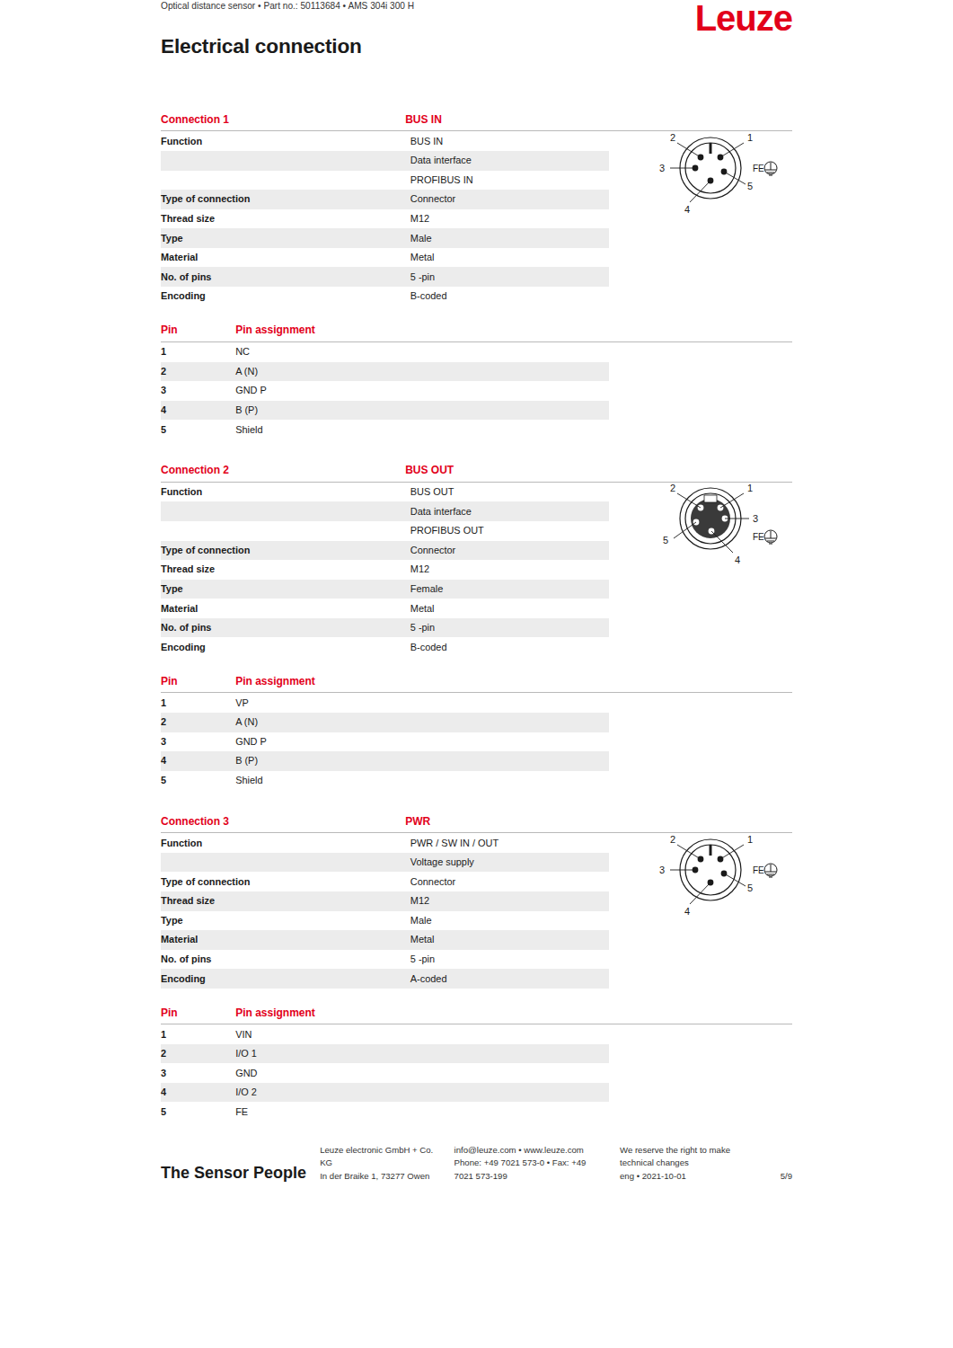Optical distance sensor • Part no.: 50113684 • AMS 304i 300 H
Electrical connection
Leuze
Connection 1
BUS IN
| Function | BUS IN |
| | Data interface |
| | PROFIBUS IN |
| Type of connection | Connector |
| Thread size | M12 |
| Type | Male |
| Material | Metal |
| No. of pins | 5 -pin |
| Encoding | B-coded |
Pin Pin assignment
| 1 | NC |
| 2 | A (N) |
| 3 | GND P |
| 4 | B (P) |
| 5 | Shield |
1 2 3 4 5 FE
Connection 2
BUS OUT
| Function | BUS OUT |
| | Data interface |
| | PROFIBUS OUT |
| Type of connection | Connector |
| Thread size | M12 |
| Type | Female |
| Material | Metal |
| No. of pins | 5 -pin |
| Encoding | B-coded |
Pin Pin assignment
| 1 | VP |
| 2 | A (N) |
| 3 | GND P |
| 4 | B (P) |
| 5 | Shield |
2 1 3 4 5 FE
Connection 3
PWR
| Function | PWR / SW IN / OUT |
| | Voltage supply |
| Type of connection | Connector |
| Thread size | M12 |
| Type | Male |
| Material | Metal |
| No. of pins | 5 -pin |
| Encoding | A-coded |
Pin Pin assignment
| 1 | VIN |
| 2 | I/O 1 |
| 3 | GND |
| 4 | I/O 2 |
| 5 | FE |
1 2 3 4 5 FE
The Sensor People
Leuze electronic GmbH + Co. KG
In der Braike 1, 73277 Owen
info@leuze.com • www.leuze.com
Phone: +49 7021 573-0 • Fax: +49 7021 573-199
We reserve the right to make technical changes
eng • 2021-10-01
5/9